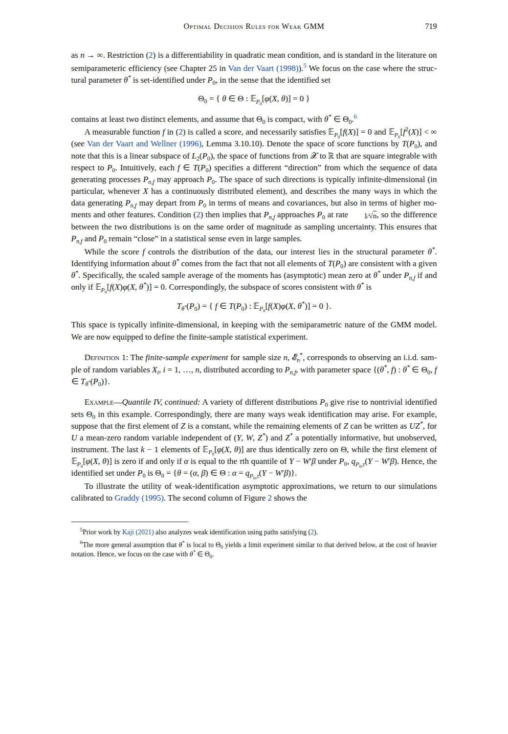Optimal Decision Rules for Weak GMM 719
as n → ∞. Restriction (2) is a differentiability in quadratic mean condition, and is standard in the literature on semiparameteric efficiency (see Chapter 25 in Van der Vaart (1998)).5 We focus on the case where the structural parameter θ* is set-identified under P0, in the sense that the identified set
Θ0 = { θ ∈ Θ : 𝔼P0[φ(X, θ)] = 0 }
contains at least two distinct elements, and assume that Θ0 is compact, with θ* ∈ Θ0.6
A measurable function f in (2) is called a score, and necessarily satisfies 𝔼P0[f(X)] = 0 and 𝔼P0[f2(X)] < ∞ (see Van der Vaart and Wellner (1996), Lemma 3.10.10). Denote the space of score functions by T(P0), and note that this is a linear subspace of L2(P0), the space of functions from 𝒳 to ℝ that are square integrable with respect to P0. Intuitively, each f ∈ T(P0) specifies a different “direction” from which the sequence of data generating processes Pn,f may approach P0. The space of such directions is typically infinite-dimensional (in particular, whenever X has a continuously distributed element), and describes the many ways in which the data generating Pn,f may depart from P0 in terms of means and covariances, but also in terms of higher moments and other features. Condition (2) then implies that Pn,f approaches P0 at rate 1⁄√n, so the difference between the two distributions is on the same order of magnitude as sampling uncertainty. This ensures that Pn,f and P0 remain “close” in a statistical sense even in large samples.
While the score f controls the distribution of the data, our interest lies in the structural parameter θ*. Identifying information about θ* comes from the fact that not all elements of T(P0) are consistent with a given θ*. Specifically, the scaled sample average of the moments has (asymptotic) mean zero at θ* under Pn,f if and only if 𝔼P0[f(X)φ(X, θ*)] = 0. Correspondingly, the subspace of scores consistent with θ* is
Tθ*(P0) = { f ∈ T(P0) : 𝔼P0[f(X)φ(X, θ*)] = 0 }.
This space is typically infinite-dimensional, in keeping with the semiparametric nature of the GMM model. We are now equipped to define the finite-sample statistical experiment.
Definition 1: The finite-sample experiment for sample size n, 𝓔n*, corresponds to observing an i.i.d. sample of random variables Xi, i = 1, …, n, distributed according to Pn,f, with parameter space {(θ*, f) : θ* ∈ Θ0, f ∈ Tθ*(P0)}.
Example—Quantile IV, continued: A variety of different distributions P0 give rise to nontrivial identified sets Θ0 in this example. Correspondingly, there are many ways weak identification may arise. For example, suppose that the first element of Z is a constant, while the remaining elements of Z can be written as UZ*, for U a mean-zero random variable independent of (Y, W, Z*) and Z* a potentially informative, but unobserved, instrument. The last k − 1 elements of 𝔼P0[φ(X, θ)] are thus identically zero on Θ, while the first element of 𝔼P0[φ(X, θ)] is zero if and only if α is equal to the τth quantile of Y − W′β under P0, qP0,τ(Y − W′β). Hence, the identified set under P0 is Θ0 = {θ = (α, β) ∈ Θ : α = qP0,τ(Y − W′β)}.
To illustrate the utility of weak-identification asymptotic approximations, we return to our simulations calibrated to Graddy (1995). The second column of Figure 2 shows the
5 Prior work by Kaji (2021) also analyzes weak identification using paths satisfying (2).
6 The more general assumption that θ* is local to Θ0 yields a limit experiment similar to that derived below, at the cost of heavier notation. Hence, we focus on the case with θ* ∈ Θ0.